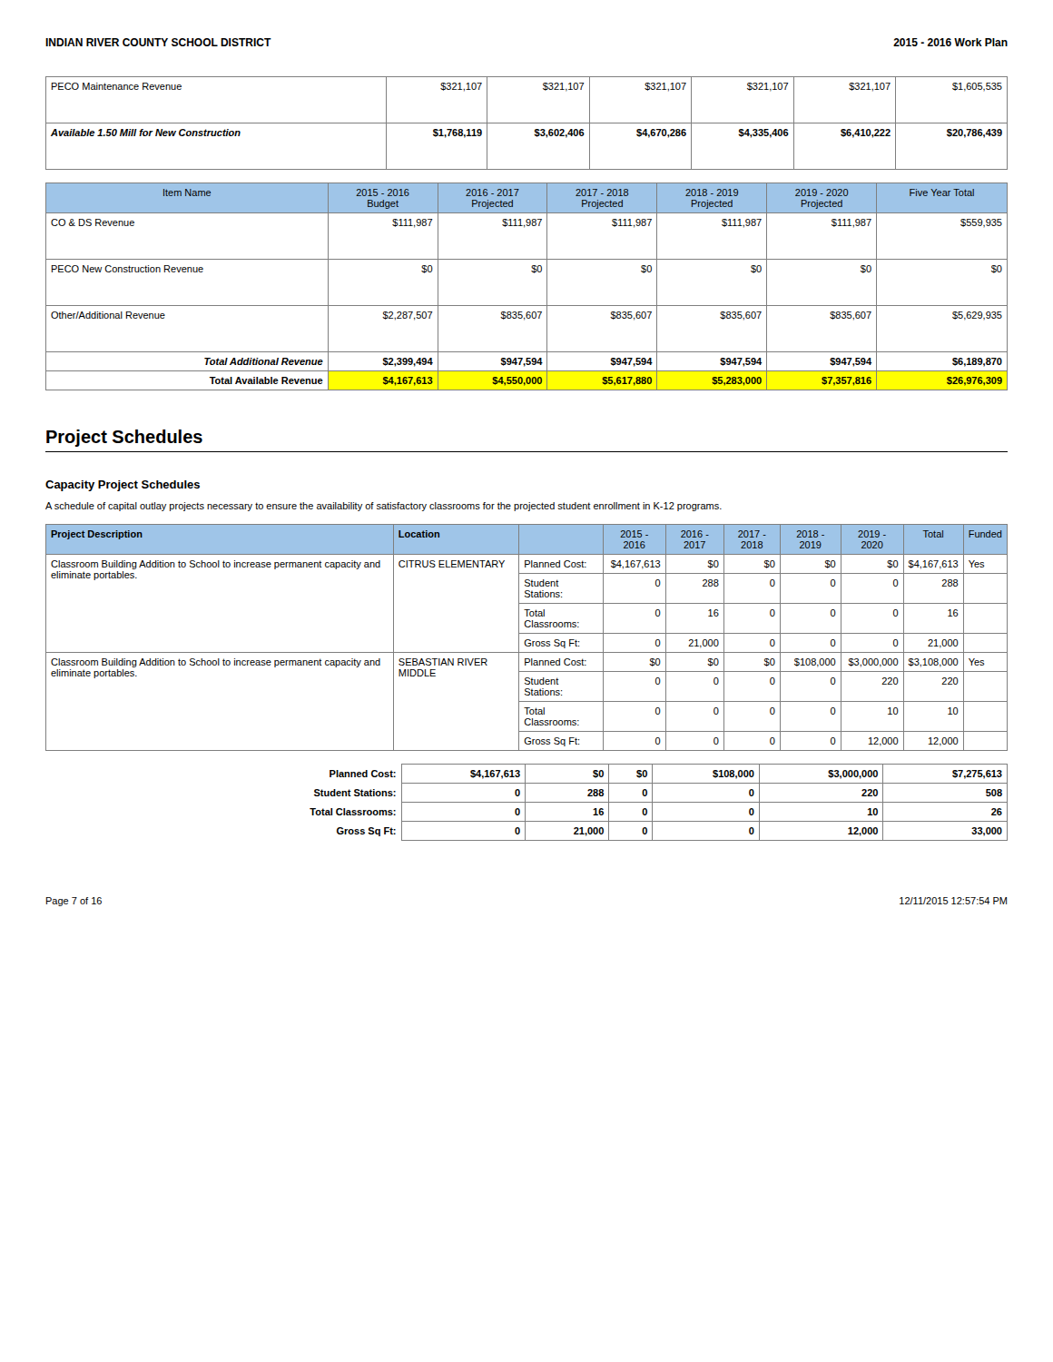INDIAN RIVER COUNTY SCHOOL DISTRICT
2015 - 2016 Work Plan
| PECO Maintenance Revenue | $321,107 | $321,107 | $321,107 | $321,107 | $321,107 | $1,605,535 |
| Available 1.50 Mill for New Construction | $1,768,119 | $3,602,406 | $4,670,286 | $4,335,406 | $6,410,222 | $20,786,439 |
| Item Name | 2015 - 2016 Budget | 2016 - 2017 Projected | 2017 - 2018 Projected | 2018 - 2019 Projected | 2019 - 2020 Projected | Five Year Total |
| --- | --- | --- | --- | --- | --- | --- |
| CO & DS Revenue | $111,987 | $111,987 | $111,987 | $111,987 | $111,987 | $559,935 |
| PECO New Construction Revenue | $0 | $0 | $0 | $0 | $0 | $0 |
| Other/Additional Revenue | $2,287,507 | $835,607 | $835,607 | $835,607 | $835,607 | $5,629,935 |
| Total Additional Revenue | $2,399,494 | $947,594 | $947,594 | $947,594 | $947,594 | $6,189,870 |
| Total Available Revenue | $4,167,613 | $4,550,000 | $5,617,880 | $5,283,000 | $7,357,816 | $26,976,309 |
Project Schedules
Capacity Project Schedules
A schedule of capital outlay projects necessary to ensure the availability of satisfactory classrooms for the projected student enrollment in K-12 programs.
| Project Description | Location | | 2015 - 2016 | 2016 - 2017 | 2017 - 2018 | 2018 - 2019 | 2019 - 2020 | Total | Funded |
| --- | --- | --- | --- | --- | --- | --- | --- | --- | --- |
| Classroom Building Addition to School to increase permanent capacity and eliminate portables. | CITRUS ELEMENTARY | Planned Cost: | $4,167,613 | $0 | $0 | $0 | $0 | $4,167,613 | Yes |
| Student Stations: | 0 | 288 | 0 | 0 | 0 | 288 | |
| Total Classrooms: | 0 | 16 | 0 | 0 | 0 | 16 | |
| Gross Sq Ft: | 0 | 21,000 | 0 | 0 | 0 | 21,000 | |
| Classroom Building Addition to School to increase permanent capacity and eliminate portables. | SEBASTIAN RIVER MIDDLE | Planned Cost: | $0 | $0 | $0 | $108,000 | $3,000,000 | $3,108,000 | Yes |
| Student Stations: | 0 | 0 | 0 | 0 | 220 | 220 | |
| Total Classrooms: | 0 | 0 | 0 | 0 | 10 | 10 | |
| Gross Sq Ft: | 0 | 0 | 0 | 0 | 12,000 | 12,000 | |
| Planned Cost: | $4,167,613 | $0 | $0 | $108,000 | $3,000,000 | $7,275,613 |
| Student Stations: | 0 | 288 | 0 | 0 | 220 | 508 |
| Total Classrooms: | 0 | 16 | 0 | 0 | 10 | 26 |
| Gross Sq Ft: | 0 | 21,000 | 0 | 0 | 12,000 | 33,000 |
Page 7 of 16
12/11/2015 12:57:54 PM